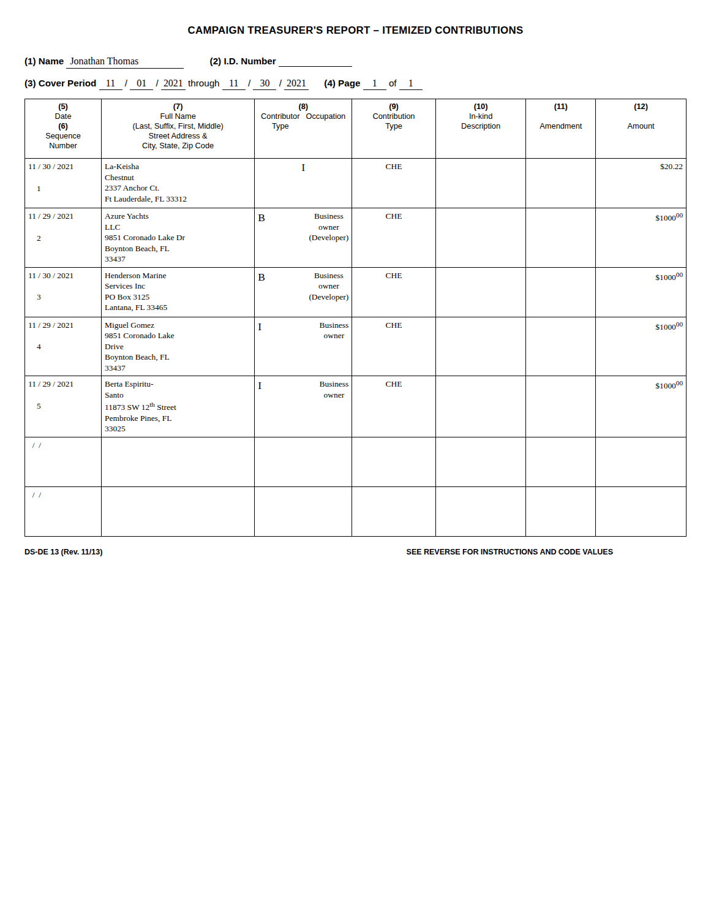CAMPAIGN TREASURER'S REPORT – ITEMIZED CONTRIBUTIONS
(1) Name Jonathan Thomas (2) I.D. Number
(3) Cover Period 11 / 01 / 2021 through 11 / 30 / 2021 (4) Page 1 of 1
| (5) Date (6) Sequence Number | (7) Full Name (Last, Suffix, First, Middle) Street Address & City, State, Zip Code | (8) / Contributor Type / Occupation / / --- / --- / | (9) Contribution Type | (10) In-kind Description | (11) Amendment | (12) Amount |
| --- | --- | --- | --- | --- | --- | --- |
| 11 / 30 / 2021 1 | La-Keisha Chestnut 2337 Anchor Ct. Ft Lauderdale, FL 33312 | I | CHE | | | $20.22 |
| 11 / 29 / 2021 2 | Azure Yachts LLC 9851 Coronado Lake Dr Boynton Beach, FL 33437 | B Business owner (Developer) | CHE | | | $1000 00 |
| 11 / 30 / 2021 3 | Henderson Marine Services Inc PO Box 3125 Lantana, FL 33465 | B Business owner (Developer) | CHE | | | $1000 00 |
| 11 / 29 / 2021 4 | Miguel Gomez 9851 Coronado Lake Drive Boynton Beach, FL 33437 | I Business owner | CHE | | | $1000 00 |
| 11 / 29 / 2021 5 | Berta Espiritu- Santo 11873 SW 12 th Street Pembroke Pines, FL 33025 | I Business owner | CHE | | | $1000 00 |
| / / | | | | | | |
| / / | | | | | | |
DS-DE 13 (Rev. 11/13) SEE REVERSE FOR INSTRUCTIONS AND CODE VALUES